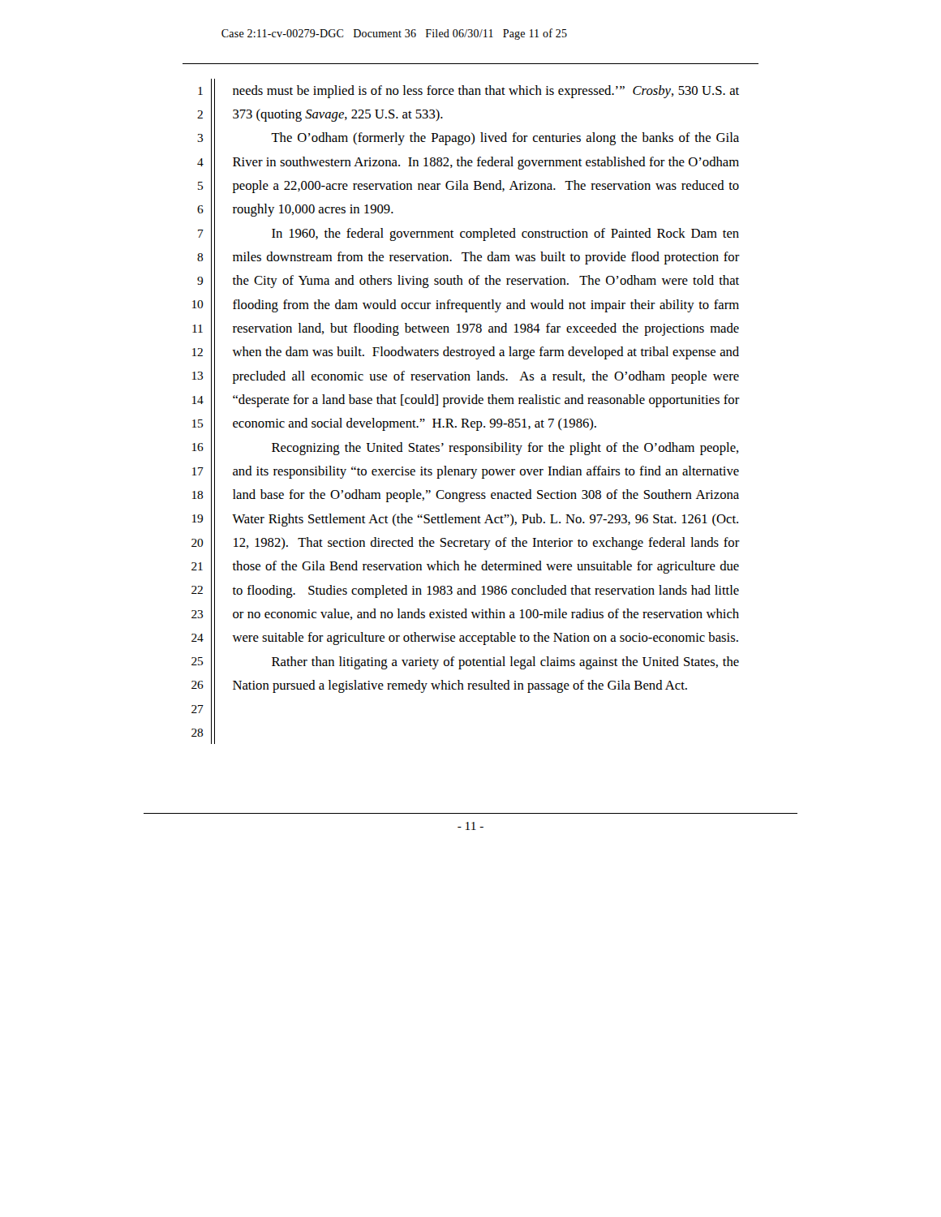Case 2:11-cv-00279-DGC Document 36 Filed 06/30/11 Page 11 of 25
1
2
3
4
5
6
7
8
9
10
11
12
13
14
15
16
17
18
19
20
21
22
23
24
25
26
27
28
needs must be implied is of no less force than that which is expressed.’” Crosby, 530 U.S. at 373 (quoting Savage, 225 U.S. at 533).
The O’odham (formerly the Papago) lived for centuries along the banks of the Gila River in southwestern Arizona. In 1882, the federal government established for the O’odham people a 22,000-acre reservation near Gila Bend, Arizona. The reservation was reduced to roughly 10,000 acres in 1909.
In 1960, the federal government completed construction of Painted Rock Dam ten miles downstream from the reservation. The dam was built to provide flood protection for the City of Yuma and others living south of the reservation. The O’odham were told that flooding from the dam would occur infrequently and would not impair their ability to farm reservation land, but flooding between 1978 and 1984 far exceeded the projections made when the dam was built. Floodwaters destroyed a large farm developed at tribal expense and precluded all economic use of reservation lands. As a result, the O’odham people were “desperate for a land base that [could] provide them realistic and reasonable opportunities for economic and social development.” H.R. Rep. 99-851, at 7 (1986).
Recognizing the United States’ responsibility for the plight of the O’odham people, and its responsibility “to exercise its plenary power over Indian affairs to find an alternative land base for the O’odham people,” Congress enacted Section 308 of the Southern Arizona Water Rights Settlement Act (the “Settlement Act”), Pub. L. No. 97-293, 96 Stat. 1261 (Oct. 12, 1982). That section directed the Secretary of the Interior to exchange federal lands for those of the Gila Bend reservation which he determined were unsuitable for agriculture due to flooding. Studies completed in 1983 and 1986 concluded that reservation lands had little or no economic value, and no lands existed within a 100-mile radius of the reservation which were suitable for agriculture or otherwise acceptable to the Nation on a socio-economic basis.
Rather than litigating a variety of potential legal claims against the United States, the Nation pursued a legislative remedy which resulted in passage of the Gila Bend Act.
- 11 -